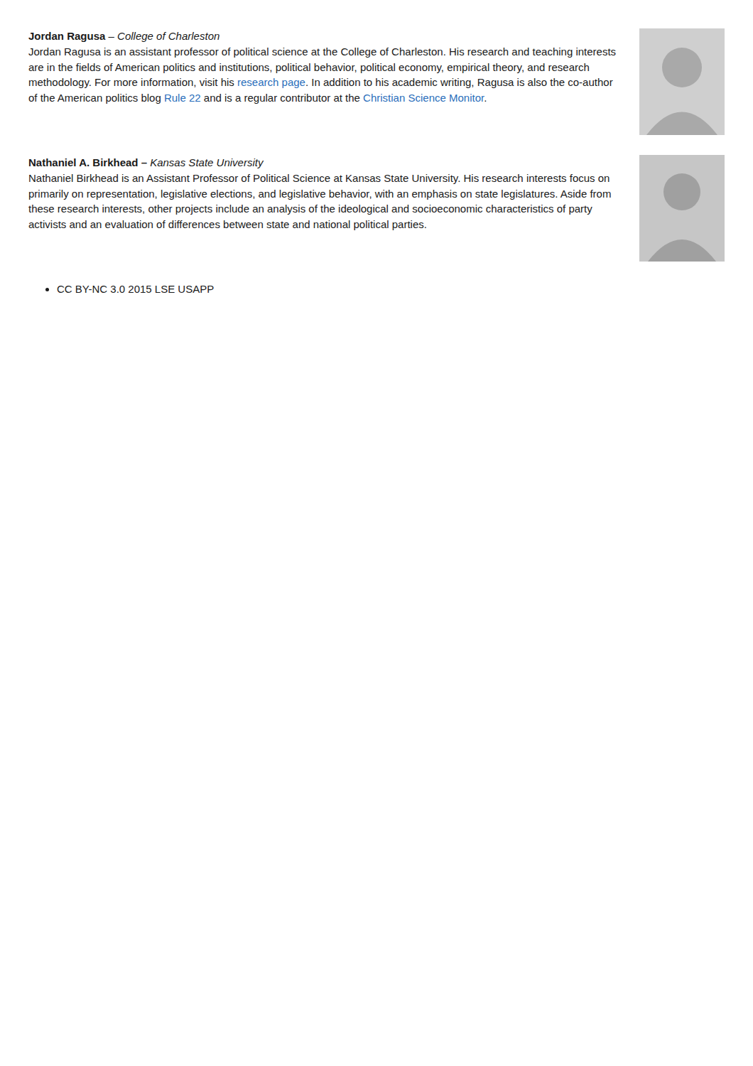Jordan Ragusa – College of Charleston
Jordan Ragusa is an assistant professor of political science at the College of Charleston. His research and teaching interests are in the fields of American politics and institutions, political behavior, political economy, empirical theory, and research methodology. For more information, visit his research page. In addition to his academic writing, Ragusa is also the co-author of the American politics blog Rule 22 and is a regular contributor at the Christian Science Monitor.
Nathaniel A. Birkhead – Kansas State University
Nathaniel Birkhead is an Assistant Professor of Political Science at Kansas State University. His research interests focus on primarily on representation, legislative elections, and legislative behavior, with an emphasis on state legislatures. Aside from these research interests, other projects include an analysis of the ideological and socioeconomic characteristics of party activists and an evaluation of differences between state and national political parties.
CC BY-NC 3.0 2015 LSE USAPP